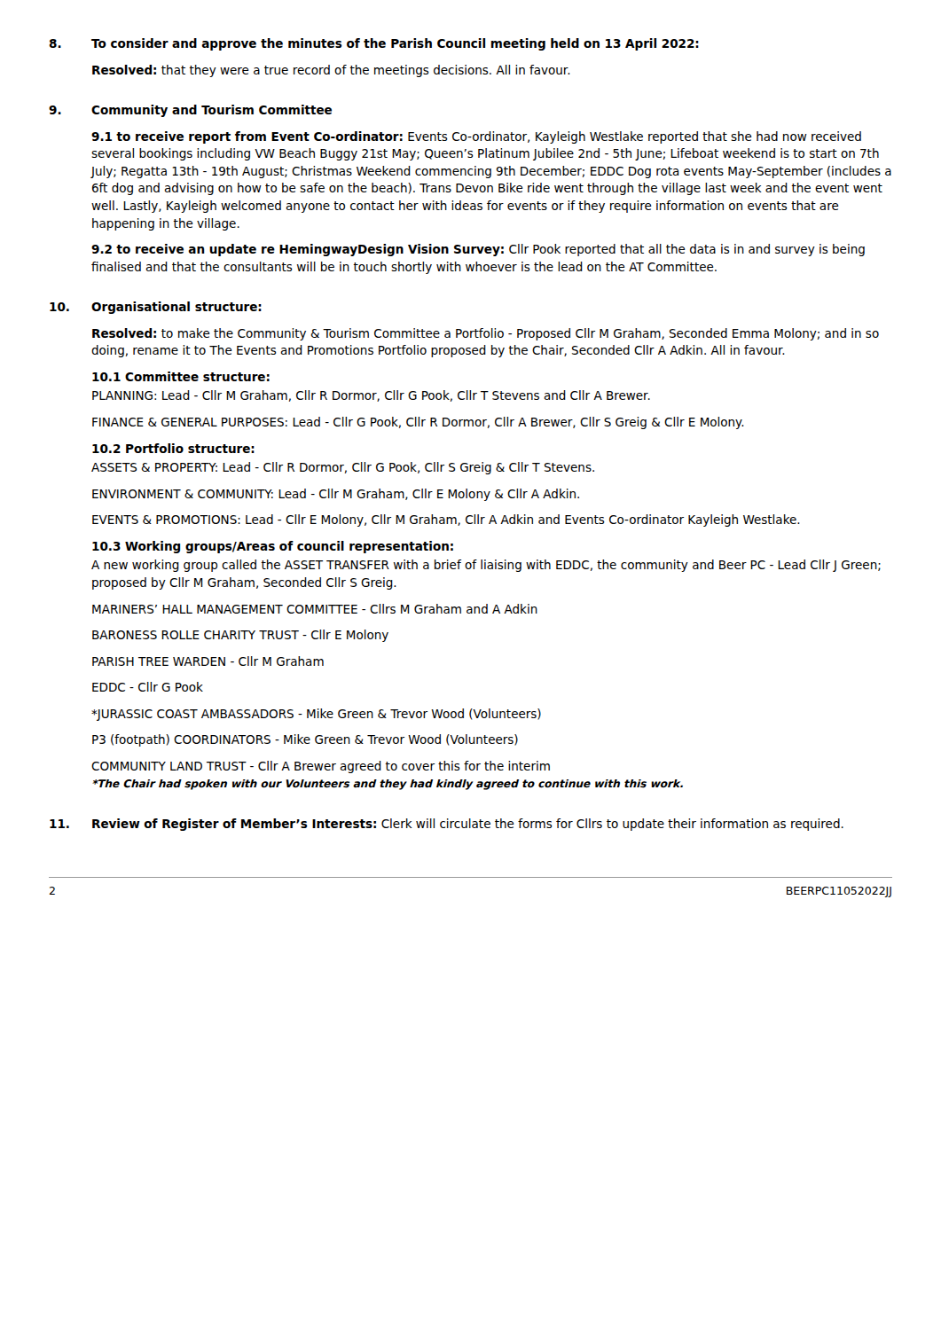8.
To consider and approve the minutes of the Parish Council meeting held on 13 April 2022:
Resolved: that they were a true record of the meetings decisions. All in favour.
9.
Community and Tourism Committee
9.1 to receive report from Event Co-ordinator: Events Co-ordinator, Kayleigh Westlake reported that she had now received several bookings including VW Beach Buggy 21st May; Queen’s Platinum Jubilee 2nd - 5th June; Lifeboat weekend is to start on 7th July; Regatta 13th - 19th August; Christmas Weekend commencing 9th December; EDDC Dog rota events May-September (includes a 6ft dog and advising on how to be safe on the beach). Trans Devon Bike ride went through the village last week and the event went well. Lastly, Kayleigh welcomed anyone to contact her with ideas for events or if they require information on events that are happening in the village.
9.2 to receive an update re HemingwayDesign Vision Survey: Cllr Pook reported that all the data is in and survey is being finalised and that the consultants will be in touch shortly with whoever is the lead on the AT Committee.
10.
Organisational structure:
Resolved: to make the Community & Tourism Committee a Portfolio - Proposed Cllr M Graham, Seconded Emma Molony; and in so doing, rename it to The Events and Promotions Portfolio proposed by the Chair, Seconded Cllr A Adkin. All in favour.
10.1 Committee structure:
PLANNING: Lead - Cllr M Graham, Cllr R Dormor, Cllr G Pook, Cllr T Stevens and Cllr A Brewer.
FINANCE & GENERAL PURPOSES: Lead - Cllr G Pook, Cllr R Dormor, Cllr A Brewer, Cllr S Greig & Cllr E Molony.
10.2 Portfolio structure:
ASSETS & PROPERTY: Lead - Cllr R Dormor, Cllr G Pook, Cllr S Greig & Cllr T Stevens.
ENVIRONMENT & COMMUNITY: Lead - Cllr M Graham, Cllr E Molony & Cllr A Adkin.
EVENTS & PROMOTIONS: Lead - Cllr E Molony, Cllr M Graham, Cllr A Adkin and Events Co-ordinator Kayleigh Westlake.
10.3 Working groups/Areas of council representation:
A new working group called the ASSET TRANSFER with a brief of liaising with EDDC, the community and Beer PC - Lead Cllr J Green; proposed by Cllr M Graham, Seconded Cllr S Greig.
MARINERS’ HALL MANAGEMENT COMMITTEE - Cllrs M Graham and A Adkin
BARONESS ROLLE CHARITY TRUST - Cllr E Molony
PARISH TREE WARDEN - Cllr M Graham
EDDC - Cllr G Pook
*JURASSIC COAST AMBASSADORS - Mike Green & Trevor Wood (Volunteers)
P3 (footpath) COORDINATORS - Mike Green & Trevor Wood (Volunteers)
COMMUNITY LAND TRUST - Cllr A Brewer agreed to cover this for the interim
*The Chair had spoken with our Volunteers and they had kindly agreed to continue with this work.
11.
Review of Register of Member’s Interests: Clerk will circulate the forms for Cllrs to update their information as required.
2 BEERPC11052022JJ